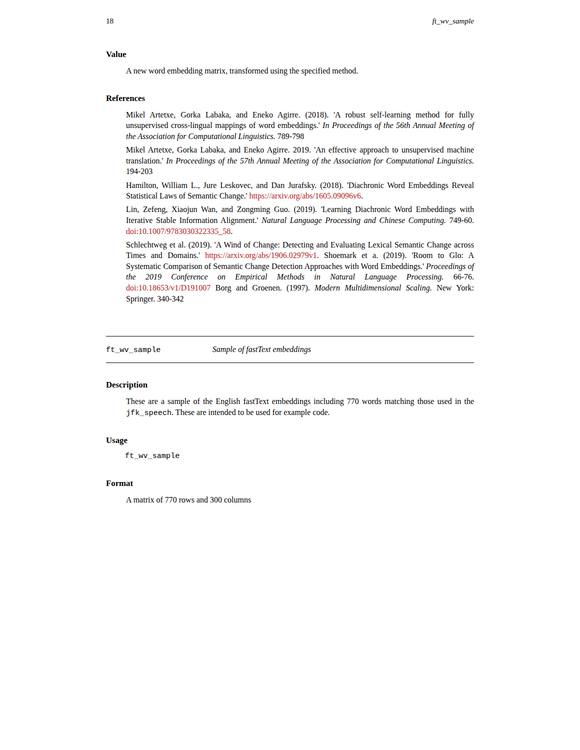18 ft_wv_sample
Value
A new word embedding matrix, transformed using the specified method.
References
Mikel Artetxe, Gorka Labaka, and Eneko Agirre. (2018). 'A robust self-learning method for fully unsupervised cross-lingual mappings of word embeddings.' In Proceedings of the 56th Annual Meeting of the Association for Computational Linguistics. 789-798
Mikel Artetxe, Gorka Labaka, and Eneko Agirre. 2019. 'An effective approach to unsupervised machine translation.' In Proceedings of the 57th Annual Meeting of the Association for Computational Linguistics. 194-203
Hamilton, William L., Jure Leskovec, and Dan Jurafsky. (2018). 'Diachronic Word Embeddings Reveal Statistical Laws of Semantic Change.' https://arxiv.org/abs/1605.09096v6.
Lin, Zefeng, Xiaojun Wan, and Zongming Guo. (2019). 'Learning Diachronic Word Embeddings with Iterative Stable Information Alignment.' Natural Language Processing and Chinese Computing. 749-60. doi:10.1007/9783030322335_58.
Schlechtweg et al. (2019). 'A Wind of Change: Detecting and Evaluating Lexical Semantic Change across Times and Domains.' https://arxiv.org/abs/1906.02979v1. Shoemark et a. (2019). 'Room to Glo: A Systematic Comparison of Semantic Change Detection Approaches with Word Embeddings.' Proceedings of the 2019 Conference on Empirical Methods in Natural Language Processing. 66-76. doi:10.18653/v1/D191007 Borg and Groenen. (1997). Modern Multidimensional Scaling. New York: Springer. 340-342
ft_wv_sample Sample of fastText embeddings
Description
These are a sample of the English fastText embeddings including 770 words matching those used in the jfk_speech. These are intended to be used for example code.
Usage
ft_wv_sample
Format
A matrix of 770 rows and 300 columns